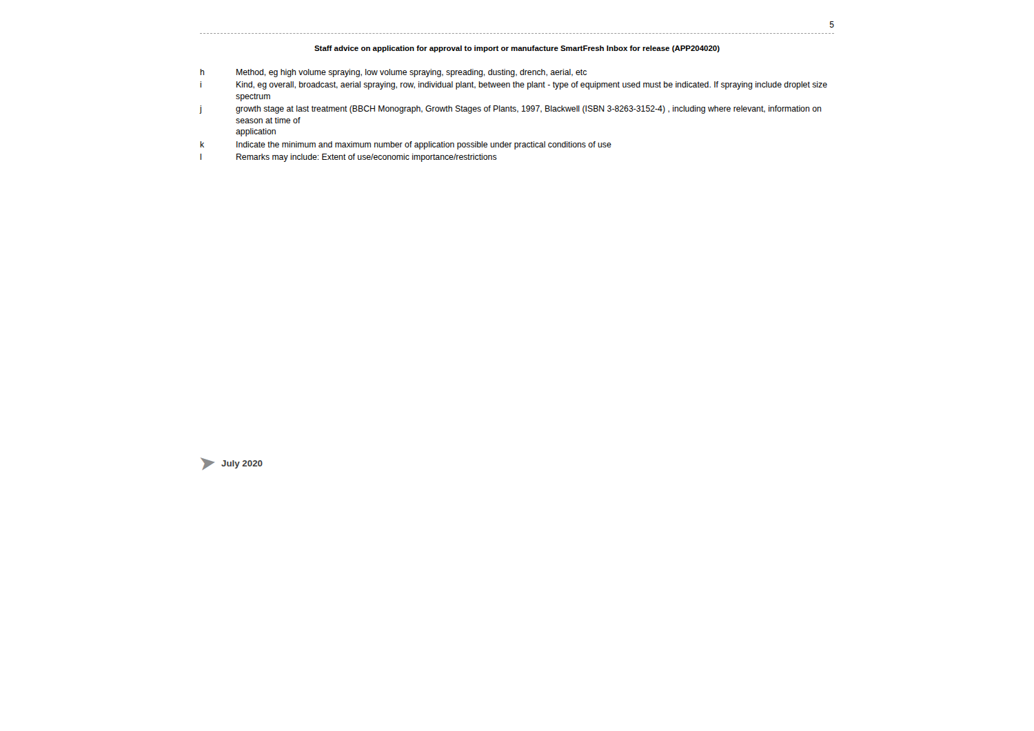5
Staff advice on application for approval to import or manufacture SmartFresh Inbox for release (APP204020)
| h | Method, eg high volume spraying, low volume spraying, spreading, dusting, drench, aerial, etc |
| i | Kind, eg overall, broadcast, aerial spraying, row, individual plant, between the plant - type of equipment used must be indicated. If spraying include droplet size spectrum |
| j | growth stage at last treatment (BBCH Monograph, Growth Stages of Plants, 1997, Blackwell (ISBN 3-8263-3152-4) , including where relevant, information on season at time of application |
| k | Indicate the minimum and maximum number of application possible under practical conditions of use |
| l | Remarks may include: Extent of use/economic importance/restrictions |
➤ July 2020